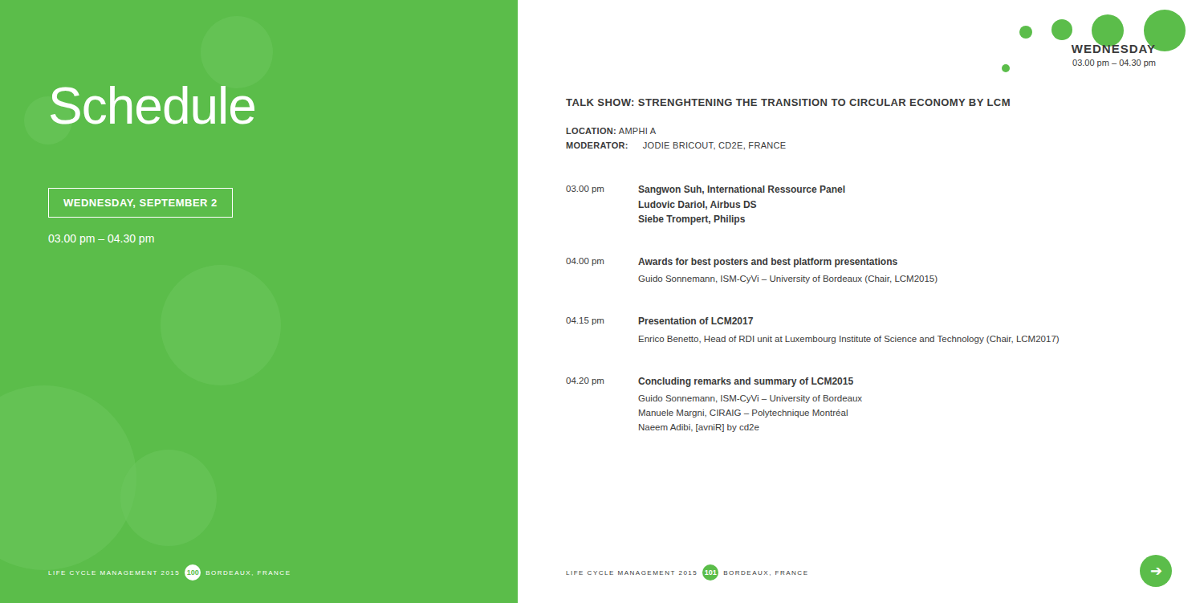Schedule
WEDNESDAY, SEPTEMBER 2
03.00 pm – 04.30 pm
LIFE CYCLE MANAGEMENT 2015 100 BORDEAUX, FRANCE
WEDNESDAY
03.00 pm – 04.30 pm
Talk Show: Strenghtening the transition to circular economy by LCM
LOCATION: AMPHI A
MODERATOR: JODIE BRICOUT, CD2E, FRANCE
| 03.00 pm | Sangwon Suh, International Ressource Panel Ludovic Dariol, Airbus DS Siebe Trompert, Philips |
| 04.00 pm | Awards for best posters and best platform presentations Guido Sonnemann, ISM-CyVi – University of Bordeaux (Chair, LCM2015) |
| 04.15 pm | Presentation of LCM2017 Enrico Benetto, Head of RDI unit at Luxembourg Institute of Science and Technology (Chair, LCM2017) |
| 04.20 pm | Concluding remarks and summary of LCM2015 Guido Sonnemann, ISM-CyVi – University of Bordeaux Manuele Margni, CIRAIG – Polytechnique Montréal Naeem Adibi, [avniR] by cd2e |
LIFE CYCLE MANAGEMENT 2015 101 BORDEAUX, FRANCE
➔